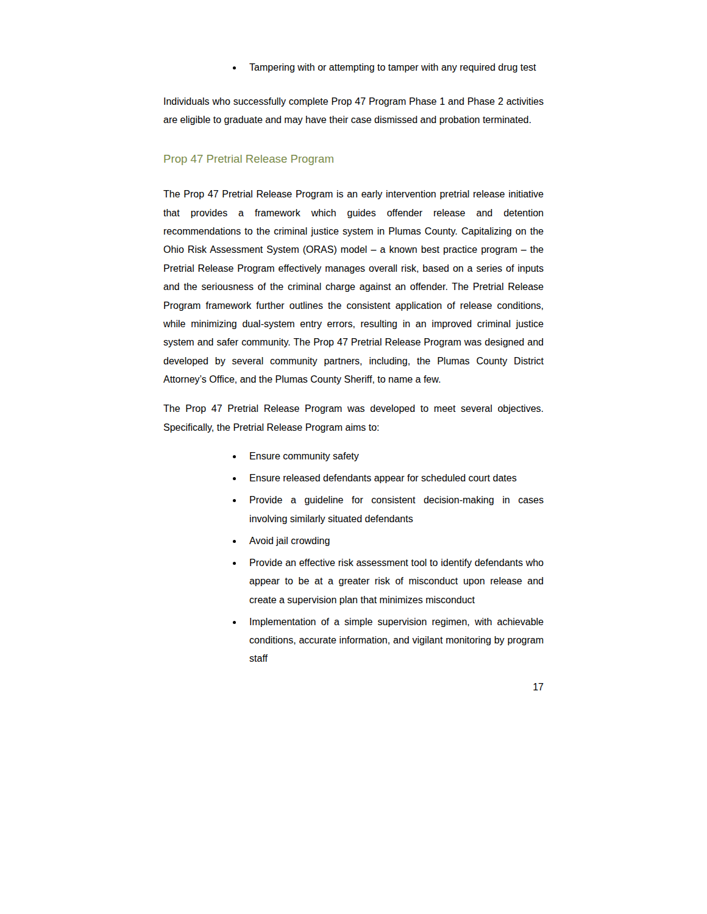Tampering with or attempting to tamper with any required drug test
Individuals who successfully complete Prop 47 Program Phase 1 and Phase 2 activities are eligible to graduate and may have their case dismissed and probation terminated.
Prop 47 Pretrial Release Program
The Prop 47 Pretrial Release Program is an early intervention pretrial release initiative that provides a framework which guides offender release and detention recommendations to the criminal justice system in Plumas County. Capitalizing on the Ohio Risk Assessment System (ORAS) model – a known best practice program – the Pretrial Release Program effectively manages overall risk, based on a series of inputs and the seriousness of the criminal charge against an offender. The Pretrial Release Program framework further outlines the consistent application of release conditions, while minimizing dual-system entry errors, resulting in an improved criminal justice system and safer community. The Prop 47 Pretrial Release Program was designed and developed by several community partners, including, the Plumas County District Attorney’s Office, and the Plumas County Sheriff, to name a few.
The Prop 47 Pretrial Release Program was developed to meet several objectives. Specifically, the Pretrial Release Program aims to:
Ensure community safety
Ensure released defendants appear for scheduled court dates
Provide a guideline for consistent decision-making in cases involving similarly situated defendants
Avoid jail crowding
Provide an effective risk assessment tool to identify defendants who appear to be at a greater risk of misconduct upon release and create a supervision plan that minimizes misconduct
Implementation of a simple supervision regimen, with achievable conditions, accurate information, and vigilant monitoring by program staff
17